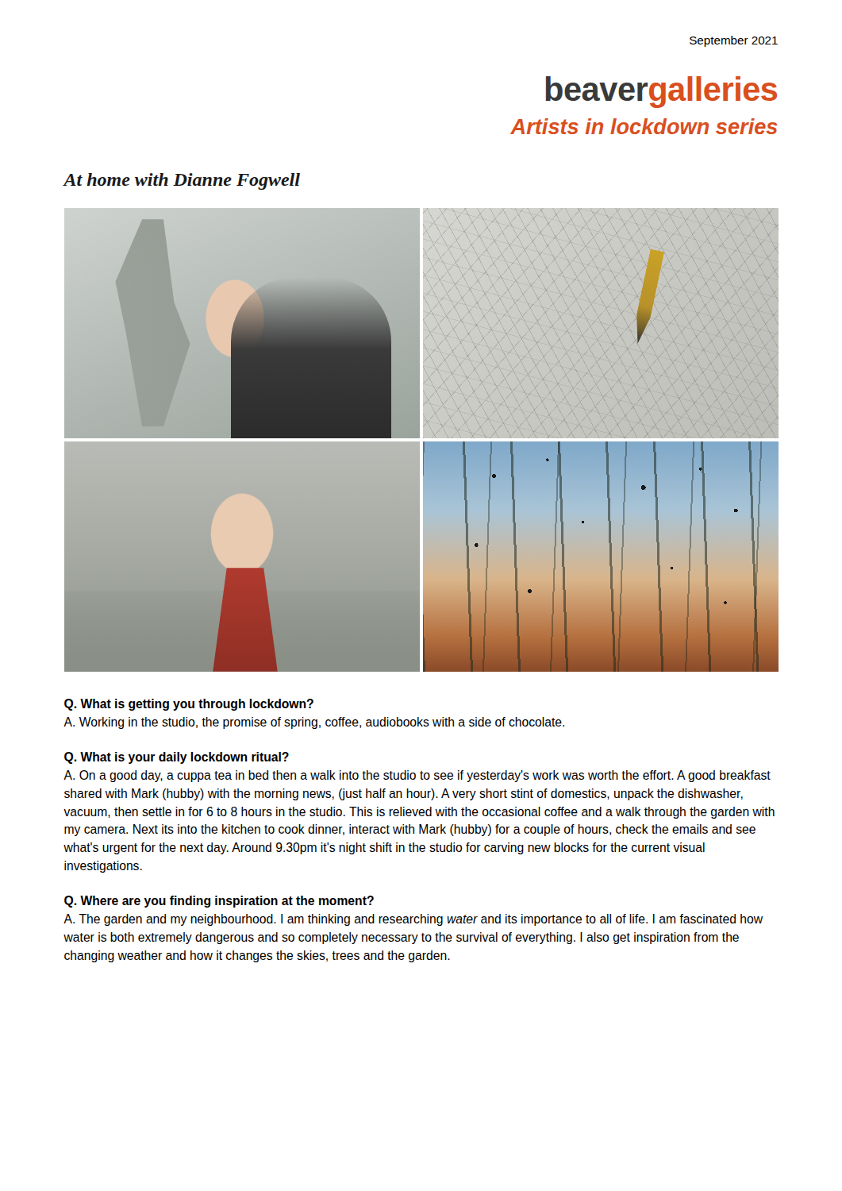September 2021
beaver galleries
Artists in lockdown series
At home with Dianne Fogwell
Q. What is getting you through lockdown?
A. Working in the studio, the promise of spring, coffee, audiobooks with a side of chocolate.
Q. What is your daily lockdown ritual?
A. On a good day, a cuppa tea in bed then a walk into the studio to see if yesterday's work was worth the effort. A good breakfast shared with Mark (hubby) with the morning news, (just half an hour). A very short stint of domestics, unpack the dishwasher, vacuum, then settle in for 6 to 8 hours in the studio. This is relieved with the occasional coffee and a walk through the garden with my camera. Next its into the kitchen to cook dinner, interact with Mark (hubby) for a couple of hours, check the emails and see what's urgent for the next day. Around 9.30pm it's night shift in the studio for carving new blocks for the current visual investigations.
Q. Where are you finding inspiration at the moment?
A. The garden and my neighbourhood. I am thinking and researching water and its importance to all of life. I am fascinated how water is both extremely dangerous and so completely necessary to the survival of everything. I also get inspiration from the changing weather and how it changes the skies, trees and the garden.